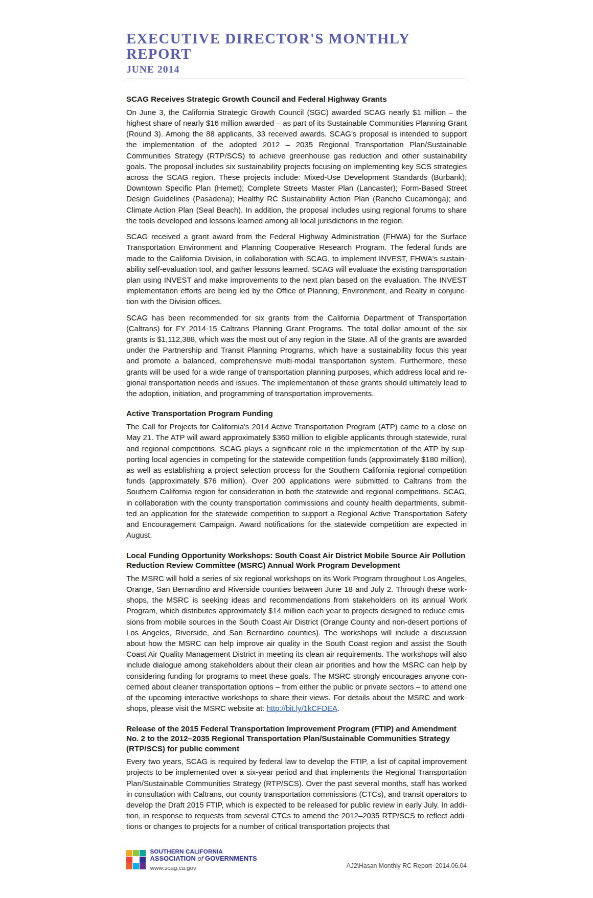Executive Director's Monthly Report
June 2014
SCAG Receives Strategic Growth Council and Federal Highway Grants
On June 3, the California Strategic Growth Council (SGC) awarded SCAG nearly $1 million – the highest share of nearly $16 million awarded – as part of its Sustainable Communities Planning Grant (Round 3). Among the 88 applicants, 33 received awards. SCAG's proposal is intended to support the implementation of the adopted 2012 – 2035 Regional Transportation Plan/Sustainable Communities Strategy (RTP/SCS) to achieve greenhouse gas reduction and other sustainability goals. The proposal includes six sustainability projects focusing on implementing key SCS strategies across the SCAG region. These projects include: Mixed-Use Development Standards (Burbank); Downtown Specific Plan (Hemet); Complete Streets Master Plan (Lancaster); Form-Based Street Design Guidelines (Pasadena); Healthy RC Sustainability Action Plan (Rancho Cucamonga); and Climate Action Plan (Seal Beach). In addition, the proposal includes using regional forums to share the tools developed and lessons learned among all local jurisdictions in the region.
SCAG received a grant award from the Federal Highway Administration (FHWA) for the Surface Transportation Environment and Planning Cooperative Research Program. The federal funds are made to the California Division, in collaboration with SCAG, to implement INVEST, FHWA's sustainability self-evaluation tool, and gather lessons learned. SCAG will evaluate the existing transportation plan using INVEST and make improvements to the next plan based on the evaluation. The INVEST implementation efforts are being led by the Office of Planning, Environment, and Realty in conjunction with the Division offices.
SCAG has been recommended for six grants from the California Department of Transportation (Caltrans) for FY 2014-15 Caltrans Planning Grant Programs. The total dollar amount of the six grants is $1,112,388, which was the most out of any region in the State. All of the grants are awarded under the Partnership and Transit Planning Programs, which have a sustainability focus this year and promote a balanced, comprehensive multi-modal transportation system. Furthermore, these grants will be used for a wide range of transportation planning purposes, which address local and regional transportation needs and issues. The implementation of these grants should ultimately lead to the adoption, initiation, and programming of transportation improvements.
Active Transportation Program Funding
The Call for Projects for California's 2014 Active Transportation Program (ATP) came to a close on May 21. The ATP will award approximately $360 million to eligible applicants through statewide, rural and regional competitions. SCAG plays a significant role in the implementation of the ATP by supporting local agencies in competing for the statewide competition funds (approximately $180 million), as well as establishing a project selection process for the Southern California regional competition funds (approximately $76 million). Over 200 applications were submitted to Caltrans from the Southern California region for consideration in both the statewide and regional competitions. SCAG, in collaboration with the county transportation commissions and county health departments, submitted an application for the statewide competition to support a Regional Active Transportation Safety and Encouragement Campaign. Award notifications for the statewide competition are expected in August.
Local Funding Opportunity Workshops: South Coast Air District Mobile Source Air Pollution Reduction Review Committee (MSRC) Annual Work Program Development
The MSRC will hold a series of six regional workshops on its Work Program throughout Los Angeles, Orange, San Bernardino and Riverside counties between June 18 and July 2. Through these workshops, the MSRC is seeking ideas and recommendations from stakeholders on its annual Work Program, which distributes approximately $14 million each year to projects designed to reduce emissions from mobile sources in the South Coast Air District (Orange County and non-desert portions of Los Angeles, Riverside, and San Bernardino counties). The workshops will include a discussion about how the MSRC can help improve air quality in the South Coast region and assist the South Coast Air Quality Management District in meeting its clean air requirements. The workshops will also include dialogue among stakeholders about their clean air priorities and how the MSRC can help by considering funding for programs to meet these goals. The MSRC strongly encourages anyone concerned about cleaner transportation options – from either the public or private sectors – to attend one of the upcoming interactive workshops to share their views. For details about the MSRC and workshops, please visit the MSRC website at: http://bit.ly/1kCFDEA.
Release of the 2015 Federal Transportation Improvement Program (FTIP) and Amendment No. 2 to the 2012–2035 Regional Transportation Plan/Sustainable Communities Strategy (RTP/SCS) for public comment
Every two years, SCAG is required by federal law to develop the FTIP, a list of capital improvement projects to be implemented over a six-year period and that implements the Regional Transportation Plan/Sustainable Communities Strategy (RTP/SCS). Over the past several months, staff has worked in consultation with Caltrans, our county transportation commissions (CTCs), and transit operators to develop the Draft 2015 FTIP, which is expected to be released for public review in early July. In addition, in response to requests from several CTCs to amend the 2012–2035 RTP/SCS to reflect additions or changes to projects for a number of critical transportation projects that
Southern California
Association of Governments
www.scag.ca.gov
AJ2\Hasan Monthly RC Report 2014.06.04